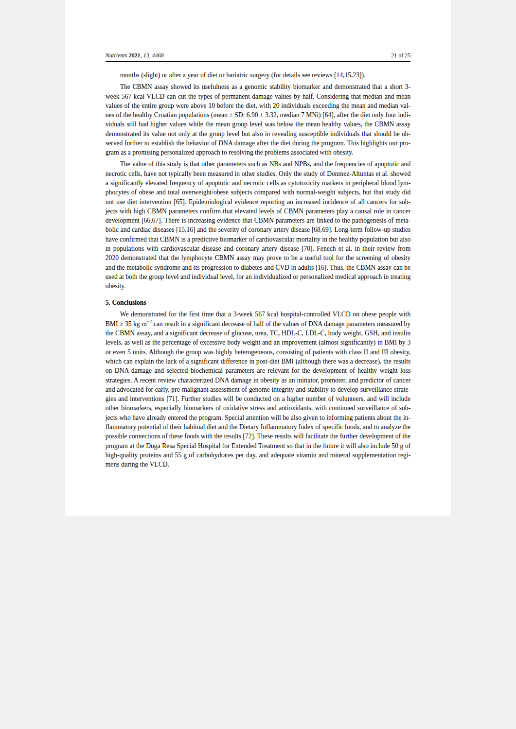Nutrients 2021, 13, 4468
21 of 25
months (slight) or after a year of diet or bariatric surgery (for details see reviews [14,15,23]).
The CBMN assay showed its usefulness as a genomic stability biomarker and demonstrated that a short 3-week 567 kcal VLCD can cut the types of permanent damage values by half. Considering that median and mean values of the entire group were above 10 before the diet, with 20 individuals exceeding the mean and median values of the healthy Croatian populations (mean ± SD: 6.90 ± 3.32, median 7 MNi) [64], after the diet only four individuals still had higher values while the mean group level was below the mean healthy values, the CBMN assay demonstrated its value not only at the group level but also in revealing susceptible individuals that should be observed further to establish the behavior of DNA damage after the diet during the program. This highlights our program as a promising personalized approach to resolving the problems associated with obesity.
The value of this study is that other parameters such as NBs and NPBs, and the frequencies of apoptotic and necrotic cells, have not typically been measured in other studies. Only the study of Donmez-Altuntas et al. showed a significantly elevated frequency of apoptotic and necrotic cells as cytotoxicity markers in peripheral blood lymphocytes of obese and total overweight/obese subjects compared with normal-weight subjects, but that study did not use diet intervention [65]. Epidemiological evidence reporting an increased incidence of all cancers for subjects with high CBMN parameters confirm that elevated levels of CBMN parameters play a causal role in cancer development [66,67]. There is increasing evidence that CBMN parameters are linked to the pathogenesis of metabolic and cardiac diseases [15,16] and the severity of coronary artery disease [68,69]. Long-term follow-up studies have confirmed that CBMN is a predictive biomarker of cardiovascular mortality in the healthy population but also in populations with cardiovascular disease and coronary artery disease [70]. Fenech et al. in their review from 2020 demonstrated that the lymphocyte CBMN assay may prove to be a useful tool for the screening of obesity and the metabolic syndrome and its progression to diabetes and CVD in adults [16]. Thus, the CBMN assay can be used at both the group level and individual level, for an individualized or personalized medical approach in treating obesity.
5. Conclusions
We demonstrated for the first time that a 3-week 567 kcal hospital-controlled VLCD on obese people with BMI ≥ 35 kg m−2 can result in a significant decrease of half of the values of DNA damage parameters measured by the CBMN assay, and a significant decrease of glucose, urea, TC, HDL-C, LDL-C, body weight, GSH, and insulin levels, as well as the percentage of excessive body weight and an improvement (almost significantly) in BMI by 3 or even 5 units. Although the group was highly heterogeneous, consisting of patients with class II and III obesity, which can explain the lack of a significant difference in post-diet BMI (although there was a decrease), the results on DNA damage and selected biochemical parameters are relevant for the development of healthy weight loss strategies. A recent review characterized DNA damage in obesity as an initiator, promoter, and predictor of cancer and advocated for early, pre-malignant assessment of genome integrity and stability to develop surveillance strategies and interventions [71]. Further studies will be conducted on a higher number of volunteers, and will include other biomarkers, especially biomarkers of oxidative stress and antioxidants, with continued surveillance of subjects who have already entered the program. Special attention will be also given to informing patients about the inflammatory potential of their habitual diet and the Dietary Inflammatory Index of specific foods, and to analyze the possible connections of these foods with the results [72]. These results will facilitate the further development of the program at the Duga Resa Special Hospital for Extended Treatment so that in the future it will also include 50 g of high-quality proteins and 55 g of carbohydrates per day, and adequate vitamin and mineral supplementation regimens during the VLCD.